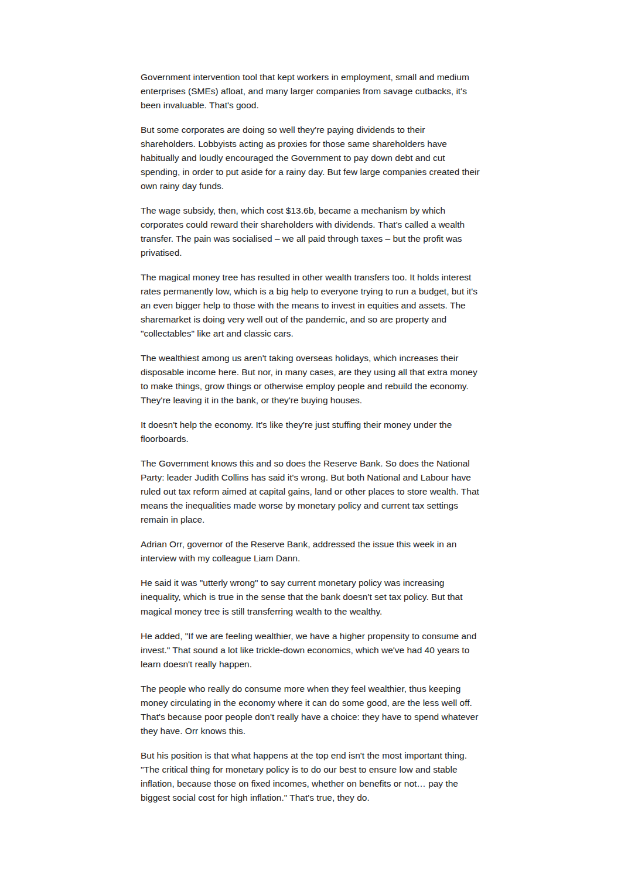Government intervention tool that kept workers in employment, small and medium enterprises (SMEs) afloat, and many larger companies from savage cutbacks, it's been invaluable. That's good.
But some corporates are doing so well they're paying dividends to their shareholders. Lobbyists acting as proxies for those same shareholders have habitually and loudly encouraged the Government to pay down debt and cut spending, in order to put aside for a rainy day. But few large companies created their own rainy day funds.
The wage subsidy, then, which cost $13.6b, became a mechanism by which corporates could reward their shareholders with dividends. That's called a wealth transfer. The pain was socialised – we all paid through taxes – but the profit was privatised.
The magical money tree has resulted in other wealth transfers too. It holds interest rates permanently low, which is a big help to everyone trying to run a budget, but it's an even bigger help to those with the means to invest in equities and assets. The sharemarket is doing very well out of the pandemic, and so are property and "collectables" like art and classic cars.
The wealthiest among us aren't taking overseas holidays, which increases their disposable income here. But nor, in many cases, are they using all that extra money to make things, grow things or otherwise employ people and rebuild the economy. They're leaving it in the bank, or they're buying houses.
It doesn't help the economy. It's like they're just stuffing their money under the floorboards.
The Government knows this and so does the Reserve Bank. So does the National Party: leader Judith Collins has said it's wrong. But both National and Labour have ruled out tax reform aimed at capital gains, land or other places to store wealth. That means the inequalities made worse by monetary policy and current tax settings remain in place.
Adrian Orr, governor of the Reserve Bank, addressed the issue this week in an interview with my colleague Liam Dann.
He said it was "utterly wrong" to say current monetary policy was increasing inequality, which is true in the sense that the bank doesn't set tax policy. But that magical money tree is still transferring wealth to the wealthy.
He added, "If we are feeling wealthier, we have a higher propensity to consume and invest." That sound a lot like trickle-down economics, which we've had 40 years to learn doesn't really happen.
The people who really do consume more when they feel wealthier, thus keeping money circulating in the economy where it can do some good, are the less well off. That's because poor people don't really have a choice: they have to spend whatever they have. Orr knows this.
But his position is that what happens at the top end isn't the most important thing. "The critical thing for monetary policy is to do our best to ensure low and stable inflation, because those on fixed incomes, whether on benefits or not… pay the biggest social cost for high inflation." That's true, they do.